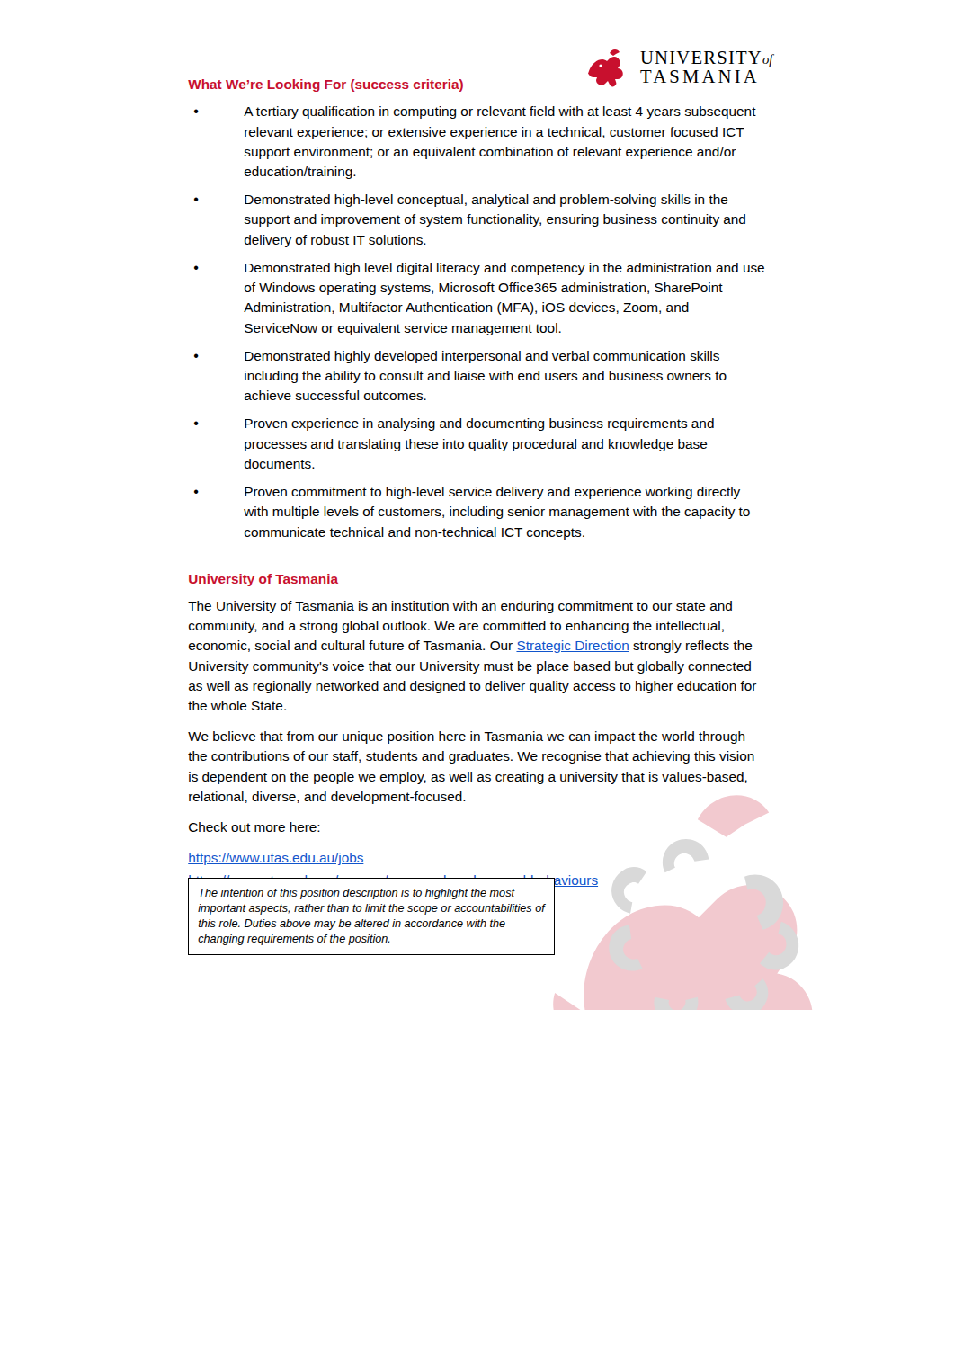UNIVERSITYof
TASMANIA
What We’re Looking For (success criteria)
A tertiary qualification in computing or relevant field with at least 4 years subsequent relevant experience; or extensive experience in a technical, customer focused ICT support environment; or an equivalent combination of relevant experience and/or education/training.
Demonstrated high-level conceptual, analytical and problem-solving skills in the support and improvement of system functionality, ensuring business continuity and delivery of robust IT solutions.
Demonstrated high level digital literacy and competency in the administration and use of Windows operating systems, Microsoft Office365 administration, SharePoint Administration, Multifactor Authentication (MFA), iOS devices, Zoom, and ServiceNow or equivalent service management tool.
Demonstrated highly developed interpersonal and verbal communication skills including the ability to consult and liaise with end users and business owners to achieve successful outcomes.
Proven experience in analysing and documenting business requirements and processes and translating these into quality procedural and knowledge base documents.
Proven commitment to high-level service delivery and experience working directly with multiple levels of customers, including senior management with the capacity to communicate technical and non-technical ICT concepts.
University of Tasmania
The University of Tasmania is an institution with an enduring commitment to our state and community, and a strong global outlook. We are committed to enhancing the intellectual, economic, social and cultural future of Tasmania. Our Strategic Direction strongly reflects the University community's voice that our University must be place based but globally connected as well as regionally networked and designed to deliver quality access to higher education for the whole State.
We believe that from our unique position here in Tasmania we can impact the world through the contributions of our staff, students and graduates. We recognise that achieving this vision is dependent on the people we employ, as well as creating a university that is values-based, relational, diverse, and development-focused.
Check out more here:
https://www.utas.edu.au/jobs https://www.utas.edu.au/careers/our-people-values-and-behaviours
The intention of this position description is to highlight the most important aspects, rather than to limit the scope or accountabilities of this role. Duties above may be altered in accordance with the changing requirements of the position.